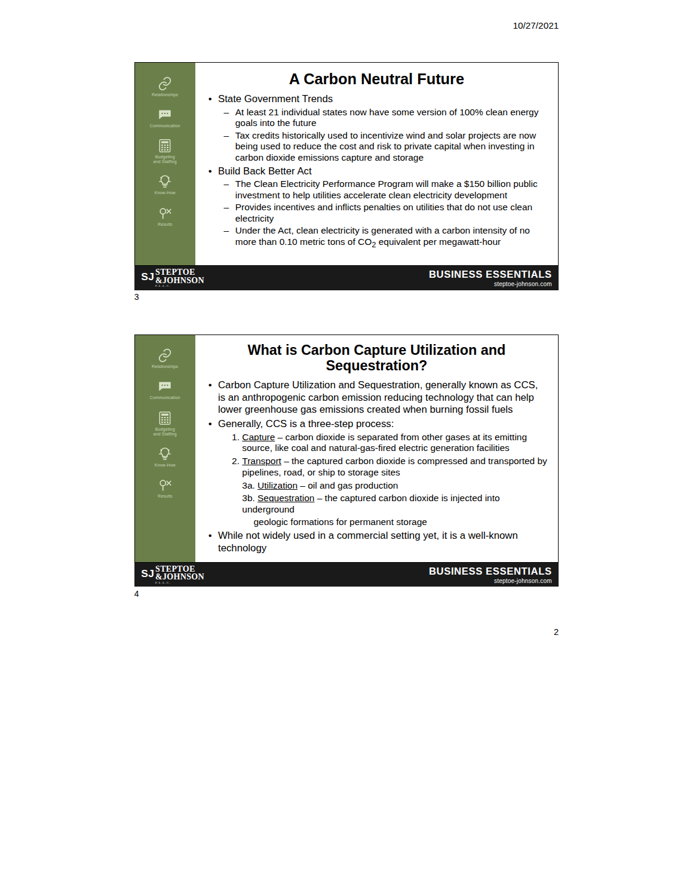10/27/2021
Relationships
Communication
Budgeting
and Staffing
Know-How
Results
A Carbon Neutral Future
State Government Trends
At least 21 individual states now have some version of 100% clean energy goals into the future
Tax credits historically used to incentivize wind and solar projects are now being used to reduce the cost and risk to private capital when investing in carbon dioxide emissions capture and storage
Build Back Better Act
The Clean Electricity Performance Program will make a $150 billion public investment to help utilities accelerate clean electricity development
Provides incentives and inflicts penalties on utilities that do not use clean electricity
Under the Act, clean electricity is generated with a carbon intensity of no more than 0.10 metric tons of CO2 equivalent per megawatt-hour
SJ STEPTOE &JOHNSON P.L.L.C.
BUSINESS ESSENTIALS
steptoe-johnson.com
3
Relationships
Communication
Budgeting
and Staffing
Know-How
Results
What is Carbon Capture Utilization and Sequestration?
Carbon Capture Utilization and Sequestration, generally known as CCS, is an anthropogenic carbon emission reducing technology that can help lower greenhouse gas emissions created when burning fossil fuels
Generally, CCS is a three-step process:
Capture – carbon dioxide is separated from other gases at its emitting source, like coal and natural-gas-fired electric generation facilities
Transport – the captured carbon dioxide is compressed and transported by pipelines, road, or ship to storage sites
3a. Utilization – oil and gas production
3b. Sequestration – the captured carbon dioxide is injected into underground
geologic formations for permanent storage
While not widely used in a commercial setting yet, it is a well-known technology
SJ STEPTOE &JOHNSON P.L.L.C.
BUSINESS ESSENTIALS
steptoe-johnson.com
4
2